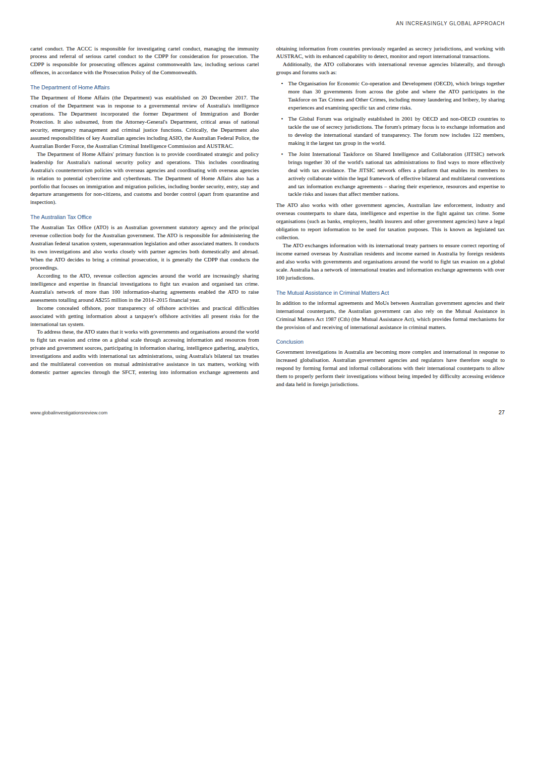AN INCREASINGLY GLOBAL APPROACH
cartel conduct. The ACCC is responsible for investigating cartel conduct, managing the immunity process and referral of serious cartel conduct to the CDPP for consideration for prosecution. The CDPP is responsible for prosecuting offences against commonwealth law, including serious cartel offences, in accordance with the Prosecution Policy of the Commonwealth.
The Department of Home Affairs
The Department of Home Affairs (the Department) was established on 20 December 2017. The creation of the Department was in response to a governmental review of Australia's intelligence operations. The Department incorporated the former Department of Immigration and Border Protection. It also subsumed, from the Attorney-General's Department, critical areas of national security, emergency management and criminal justice functions. Critically, the Department also assumed responsibilities of key Australian agencies including ASIO, the Australian Federal Police, the Australian Border Force, the Australian Criminal Intelligence Commission and AUSTRAC.
The Department of Home Affairs' primary function is to provide coordinated strategic and policy leadership for Australia's national security policy and operations. This includes coordinating Australia's counterterrorism policies with overseas agencies and coordinating with overseas agencies in relation to potential cybercrime and cyberthreats. The Department of Home Affairs also has a portfolio that focuses on immigration and migration policies, including border security, entry, stay and departure arrangements for non-citizens, and customs and border control (apart from quarantine and inspection).
The Australian Tax Office
The Australian Tax Office (ATO) is an Australian government statutory agency and the principal revenue collection body for the Australian government. The ATO is responsible for administering the Australian federal taxation system, superannuation legislation and other associated matters. It conducts its own investigations and also works closely with partner agencies both domestically and abroad. When the ATO decides to bring a criminal prosecution, it is generally the CDPP that conducts the proceedings.
According to the ATO, revenue collection agencies around the world are increasingly sharing intelligence and expertise in financial investigations to fight tax evasion and organised tax crime. Australia's network of more than 100 information-sharing agreements enabled the ATO to raise assessments totalling around A$255 million in the 2014–2015 financial year.
Income concealed offshore, poor transparency of offshore activities and practical difficulties associated with getting information about a taxpayer's offshore activities all present risks for the international tax system.
To address these, the ATO states that it works with governments and organisations around the world to fight tax evasion and crime on a global scale through accessing information and resources from private and government sources, participating in information sharing, intelligence gathering, analytics, investigations and audits with international tax administrations, using Australia's bilateral tax treaties and the multilateral convention on mutual administrative assistance in tax matters, working with domestic partner agencies through the SFCT, entering into information exchange agreements and obtaining information from countries previously regarded as secrecy jurisdictions, and working with AUSTRAC, with its enhanced capability to detect, monitor and report international transactions.
Additionally, the ATO collaborates with international revenue agencies bilaterally, and through groups and forums such as:
The Organisation for Economic Co-operation and Development (OECD), which brings together more than 30 governments from across the globe and where the ATO participates in the Taskforce on Tax Crimes and Other Crimes, including money laundering and bribery, by sharing experiences and examining specific tax and crime risks.
The Global Forum was originally established in 2001 by OECD and non-OECD countries to tackle the use of secrecy jurisdictions. The forum's primary focus is to exchange information and to develop the international standard of transparency. The forum now includes 122 members, making it the largest tax group in the world.
The Joint International Taskforce on Shared Intelligence and Collaboration (JITSIC) network brings together 30 of the world's national tax administrations to find ways to more effectively deal with tax avoidance. The JITSIC network offers a platform that enables its members to actively collaborate within the legal framework of effective bilateral and multilateral conventions and tax information exchange agreements – sharing their experience, resources and expertise to tackle risks and issues that affect member nations.
The ATO also works with other government agencies, Australian law enforcement, industry and overseas counterparts to share data, intelligence and expertise in the fight against tax crime. Some organisations (such as banks, employers, health insurers and other government agencies) have a legal obligation to report information to be used for taxation purposes. This is known as legislated tax collection.
The ATO exchanges information with its international treaty partners to ensure correct reporting of income earned overseas by Australian residents and income earned in Australia by foreign residents and also works with governments and organisations around the world to fight tax evasion on a global scale. Australia has a network of international treaties and information exchange agreements with over 100 jurisdictions.
The Mutual Assistance in Criminal Matters Act
In addition to the informal agreements and MoUs between Australian government agencies and their international counterparts, the Australian government can also rely on the Mutual Assistance in Criminal Matters Act 1987 (Cth) (the Mutual Assistance Act), which provides formal mechanisms for the provision of and receiving of international assistance in criminal matters.
Conclusion
Government investigations in Australia are becoming more complex and international in response to increased globalisation. Australian government agencies and regulators have therefore sought to respond by forming formal and informal collaborations with their international counterparts to allow them to properly perform their investigations without being impeded by difficulty accessing evidence and data held in foreign jurisdictions.
www.globalinvestigationsreview.com 27